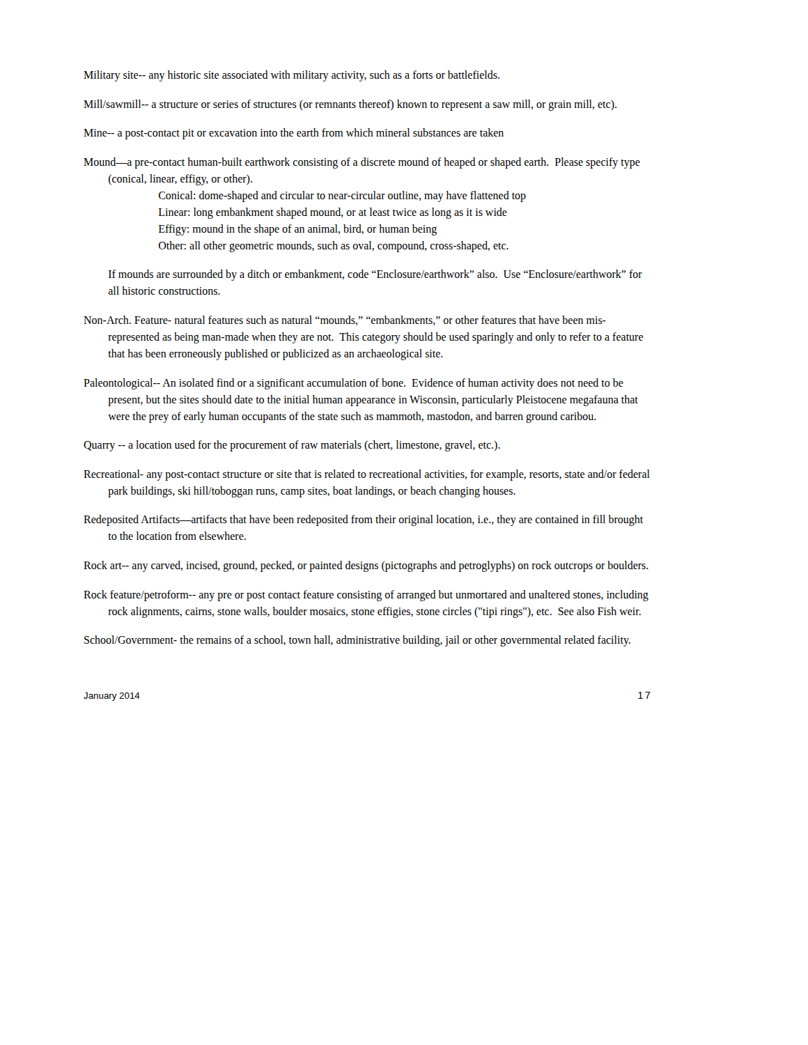Military site-- any historic site associated with military activity, such as a forts or battlefields.
Mill/sawmill-- a structure or series of structures (or remnants thereof) known to represent a saw mill, or grain mill, etc).
Mine-- a post-contact pit or excavation into the earth from which mineral substances are taken
Mound—a pre-contact human-built earthwork consisting of a discrete mound of heaped or shaped earth. Please specify type (conical, linear, effigy, or other). Conical: dome-shaped and circular to near-circular outline, may have flattened top Linear: long embankment shaped mound, or at least twice as long as it is wide Effigy: mound in the shape of an animal, bird, or human being Other: all other geometric mounds, such as oval, compound, cross-shaped, etc.
If mounds are surrounded by a ditch or embankment, code “Enclosure/earthwork” also. Use “Enclosure/earthwork” for all historic constructions.
Non-Arch. Feature- natural features such as natural “mounds,” “embankments,” or other features that have been mis-represented as being man-made when they are not. This category should be used sparingly and only to refer to a feature that has been erroneously published or publicized as an archaeological site.
Paleontological-- An isolated find or a significant accumulation of bone. Evidence of human activity does not need to be present, but the sites should date to the initial human appearance in Wisconsin, particularly Pleistocene megafauna that were the prey of early human occupants of the state such as mammoth, mastodon, and barren ground caribou.
Quarry -- a location used for the procurement of raw materials (chert, limestone, gravel, etc.).
Recreational- any post-contact structure or site that is related to recreational activities, for example, resorts, state and/or federal park buildings, ski hill/toboggan runs, camp sites, boat landings, or beach changing houses.
Redeposited Artifacts—artifacts that have been redeposited from their original location, i.e., they are contained in fill brought to the location from elsewhere.
Rock art-- any carved, incised, ground, pecked, or painted designs (pictographs and petroglyphs) on rock outcrops or boulders.
Rock feature/petroform-- any pre or post contact feature consisting of arranged but unmortared and unaltered stones, including rock alignments, cairns, stone walls, boulder mosaics, stone effigies, stone circles ("tipi rings"), etc. See also Fish weir.
School/Government- the remains of a school, town hall, administrative building, jail or other governmental related facility.
January 2014 17